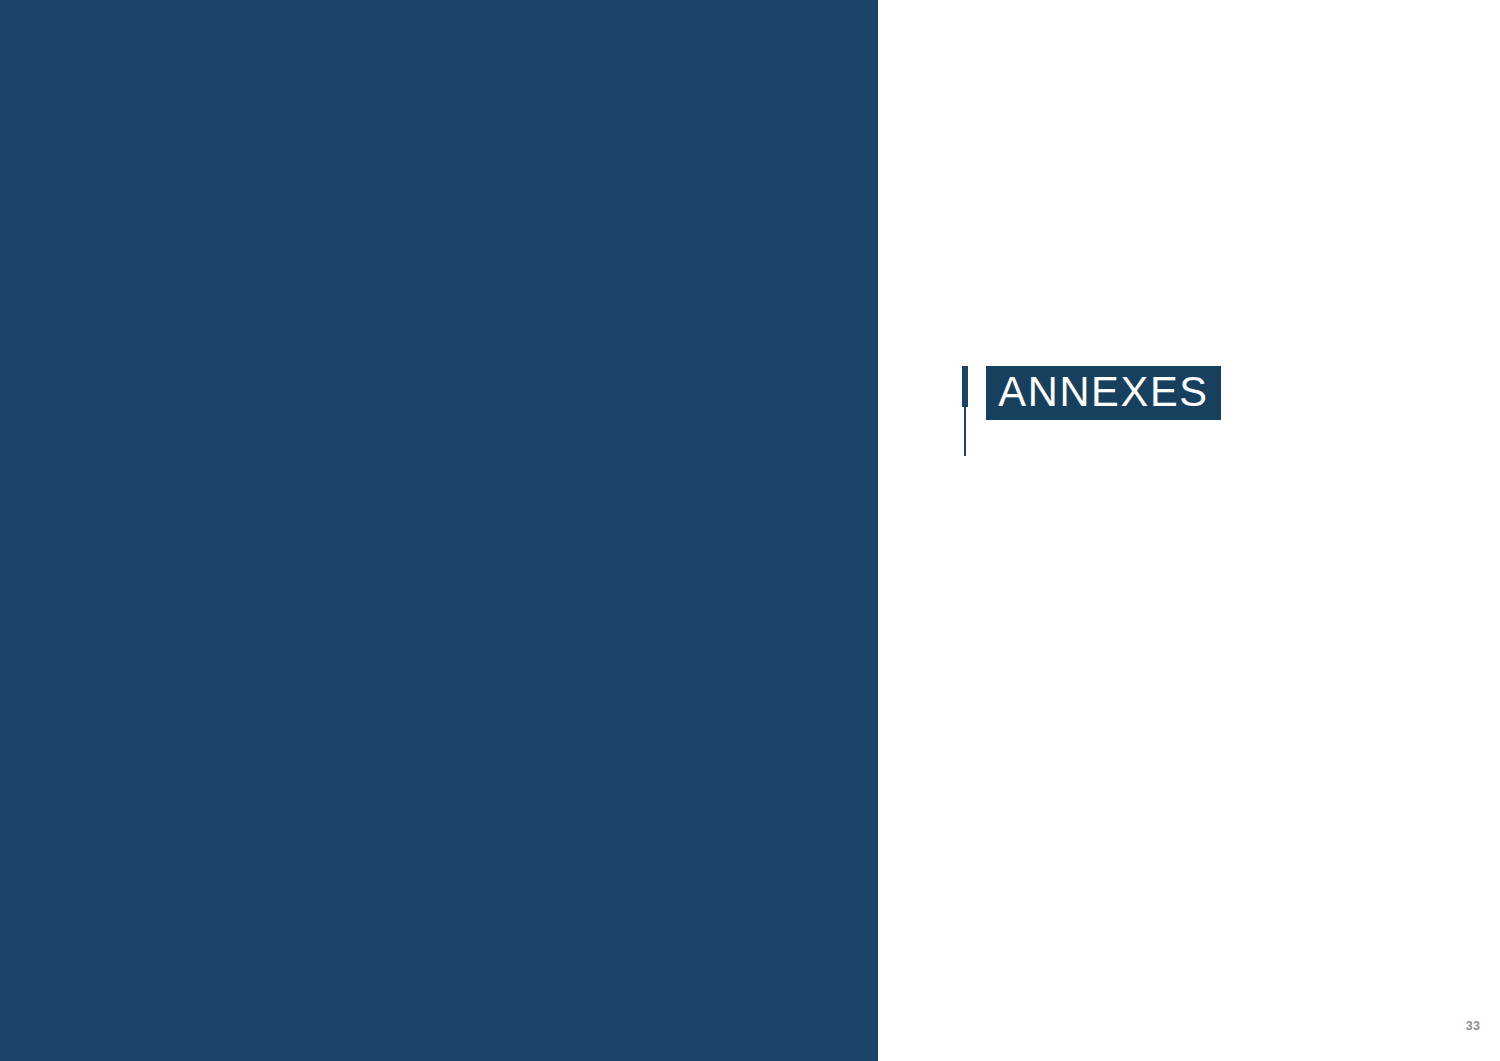Annexes
33